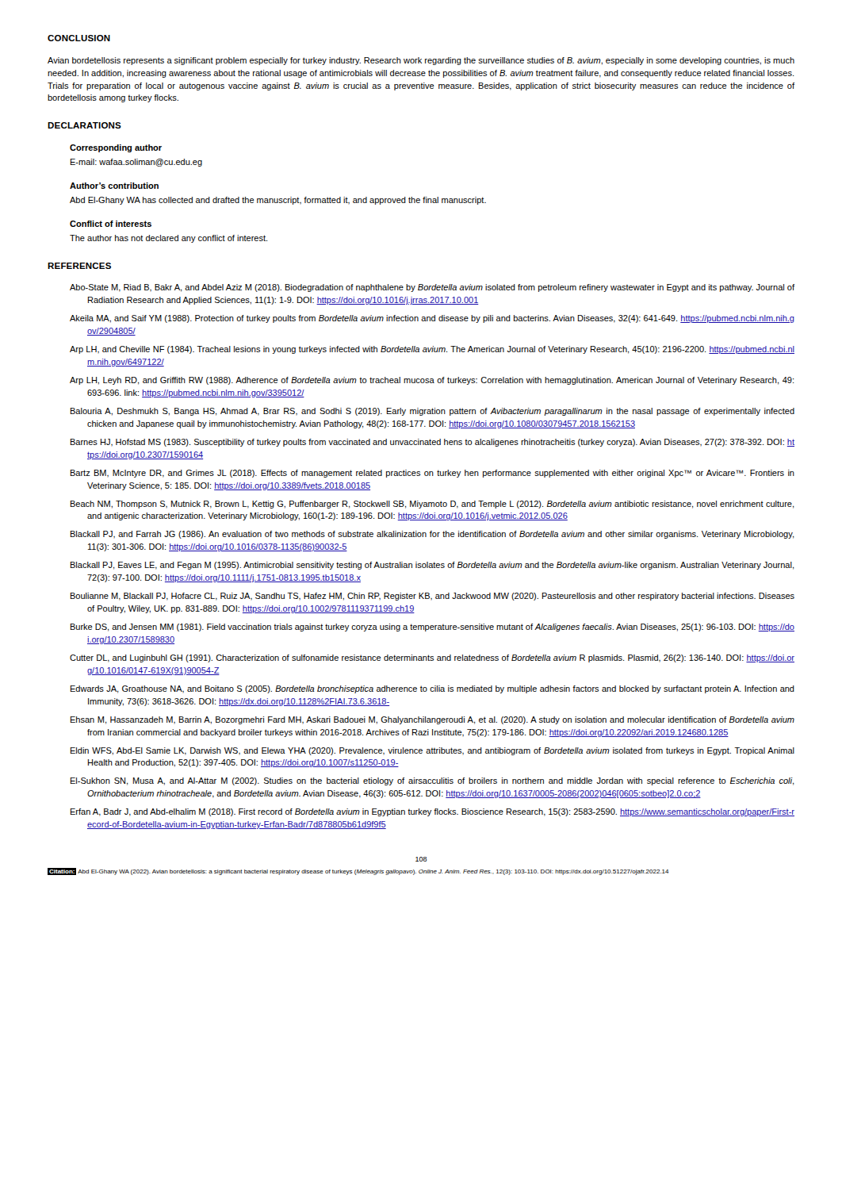CONCLUSION
Avian bordetellosis represents a significant problem especially for turkey industry. Research work regarding the surveillance studies of B. avium, especially in some developing countries, is much needed. In addition, increasing awareness about the rational usage of antimicrobials will decrease the possibilities of B. avium treatment failure, and consequently reduce related financial losses. Trials for preparation of local or autogenous vaccine against B. avium is crucial as a preventive measure. Besides, application of strict biosecurity measures can reduce the incidence of bordetellosis among turkey flocks.
DECLARATIONS
Corresponding author
E-mail: wafaa.soliman@cu.edu.eg
Author’s contribution
Abd El-Ghany WA has collected and drafted the manuscript, formatted it, and approved the final manuscript.
Conflict of interests
The author has not declared any conflict of interest.
REFERENCES
Abo-State M, Riad B, Bakr A, and Abdel Aziz M (2018). Biodegradation of naphthalene by Bordetella avium isolated from petroleum refinery wastewater in Egypt and its pathway. Journal of Radiation Research and Applied Sciences, 11(1): 1-9. DOI: https://doi.org/10.1016/j.jrras.2017.10.001
Akeila MA, and Saif YM (1988). Protection of turkey poults from Bordetella avium infection and disease by pili and bacterins. Avian Diseases, 32(4): 641-649. https://pubmed.ncbi.nlm.nih.gov/2904805/
Arp LH, and Cheville NF (1984). Tracheal lesions in young turkeys infected with Bordetella avium. The American Journal of Veterinary Research, 45(10): 2196-2200. https://pubmed.ncbi.nlm.nih.gov/6497122/
Arp LH, Leyh RD, and Griffith RW (1988). Adherence of Bordetella avium to tracheal mucosa of turkeys: Correlation with hemagglutination. American Journal of Veterinary Research, 49: 693-696. link: https://pubmed.ncbi.nlm.nih.gov/3395012/
Balouria A, Deshmukh S, Banga HS, Ahmad A, Brar RS, and Sodhi S (2019). Early migration pattern of Avibacterium paragallinarum in the nasal passage of experimentally infected chicken and Japanese quail by immunohistochemistry. Avian Pathology, 48(2): 168-177. DOI: https://doi.org/10.1080/03079457.2018.1562153
Barnes HJ, Hofstad MS (1983). Susceptibility of turkey poults from vaccinated and unvaccinated hens to alcaligenes rhinotracheitis (turkey coryza). Avian Diseases, 27(2): 378-392. DOI: https://doi.org/10.2307/1590164
Bartz BM, McIntyre DR, and Grimes JL (2018). Effects of management related practices on turkey hen performance supplemented with either original Xpc™ or Avicare™. Frontiers in Veterinary Science, 5: 185. DOI: https://doi.org/10.3389/fvets.2018.00185
Beach NM, Thompson S, Mutnick R, Brown L, Kettig G, Puffenbarger R, Stockwell SB, Miyamoto D, and Temple L (2012). Bordetella avium antibiotic resistance, novel enrichment culture, and antigenic characterization. Veterinary Microbiology, 160(1-2): 189-196. DOI: https://doi.org/10.1016/j.vetmic.2012.05.026
Blackall PJ, and Farrah JG (1986). An evaluation of two methods of substrate alkalinization for the identification of Bordetella avium and other similar organisms. Veterinary Microbiology, 11(3): 301-306. DOI: https://doi.org/10.1016/0378-1135(86)90032-5
Blackall PJ, Eaves LE, and Fegan M (1995). Antimicrobial sensitivity testing of Australian isolates of Bordetella avium and the Bordetella avium-like organism. Australian Veterinary Journal, 72(3): 97-100. DOI: https://doi.org/10.1111/j.1751-0813.1995.tb15018.x
Boulianne M, Blackall PJ, Hofacre CL, Ruiz JA, Sandhu TS, Hafez HM, Chin RP, Register KB, and Jackwood MW (2020). Pasteurellosis and other respiratory bacterial infections. Diseases of Poultry, Wiley, UK. pp. 831-889. DOI: https://doi.org/10.1002/9781119371199.ch19
Burke DS, and Jensen MM (1981). Field vaccination trials against turkey coryza using a temperature-sensitive mutant of Alcaligenes faecalis. Avian Diseases, 25(1): 96-103. DOI: https://doi.org/10.2307/1589830
Cutter DL, and Luginbuhl GH (1991). Characterization of sulfonamide resistance determinants and relatedness of Bordetella avium R plasmids. Plasmid, 26(2): 136-140. DOI: https://doi.org/10.1016/0147-619X(91)90054-Z
Edwards JA, Groathouse NA, and Boitano S (2005). Bordetella bronchiseptica adherence to cilia is mediated by multiple adhesin factors and blocked by surfactant protein A. Infection and Immunity, 73(6): 3618-3626. DOI: https://dx.doi.org/10.1128%2FIAI.73.6.3618-
Ehsan M, Hassanzadeh M, Barrin A, Bozorgmehri Fard MH, Askari Badouei M, Ghalyanchilangeroudi A, et al. (2020). A study on isolation and molecular identification of Bordetella avium from Iranian commercial and backyard broiler turkeys within 2016-2018. Archives of Razi Institute, 75(2): 179-186. DOI: https://doi.org/10.22092/ari.2019.124680.1285
Eldin WFS, Abd-El Samie LK, Darwish WS, and Elewa YHA (2020). Prevalence, virulence attributes, and antibiogram of Bordetella avium isolated from turkeys in Egypt. Tropical Animal Health and Production, 52(1): 397-405. DOI: https://doi.org/10.1007/s11250-019-
El-Sukhon SN, Musa A, and Al-Attar M (2002). Studies on the bacterial etiology of airsacculitis of broilers in northern and middle Jordan with special reference to Escherichia coli, Ornithobacterium rhinotracheale, and Bordetella avium. Avian Disease, 46(3): 605-612. DOI: https://doi.org/10.1637/0005-2086(2002)046[0605:sotbeo]2.0.co;2
Erfan A, Badr J, and Abd-elhalim M (2018). First record of Bordetella avium in Egyptian turkey flocks. Bioscience Research, 15(3): 2583-2590. https://www.semanticscholar.org/paper/First-record-of-Bordetella-avium-in-Egyptian-turkey-Erfan-Badr/7d878805b61d9f9f5
108
Citation: Abd El-Ghany WA (2022). Avian bordetellosis: a significant bacterial respiratory disease of turkeys (Meleagris gallopavo). Online J. Anim. Feed Res., 12(3): 103-110. DOI: https://dx.doi.org/10.51227/ojafr.2022.14